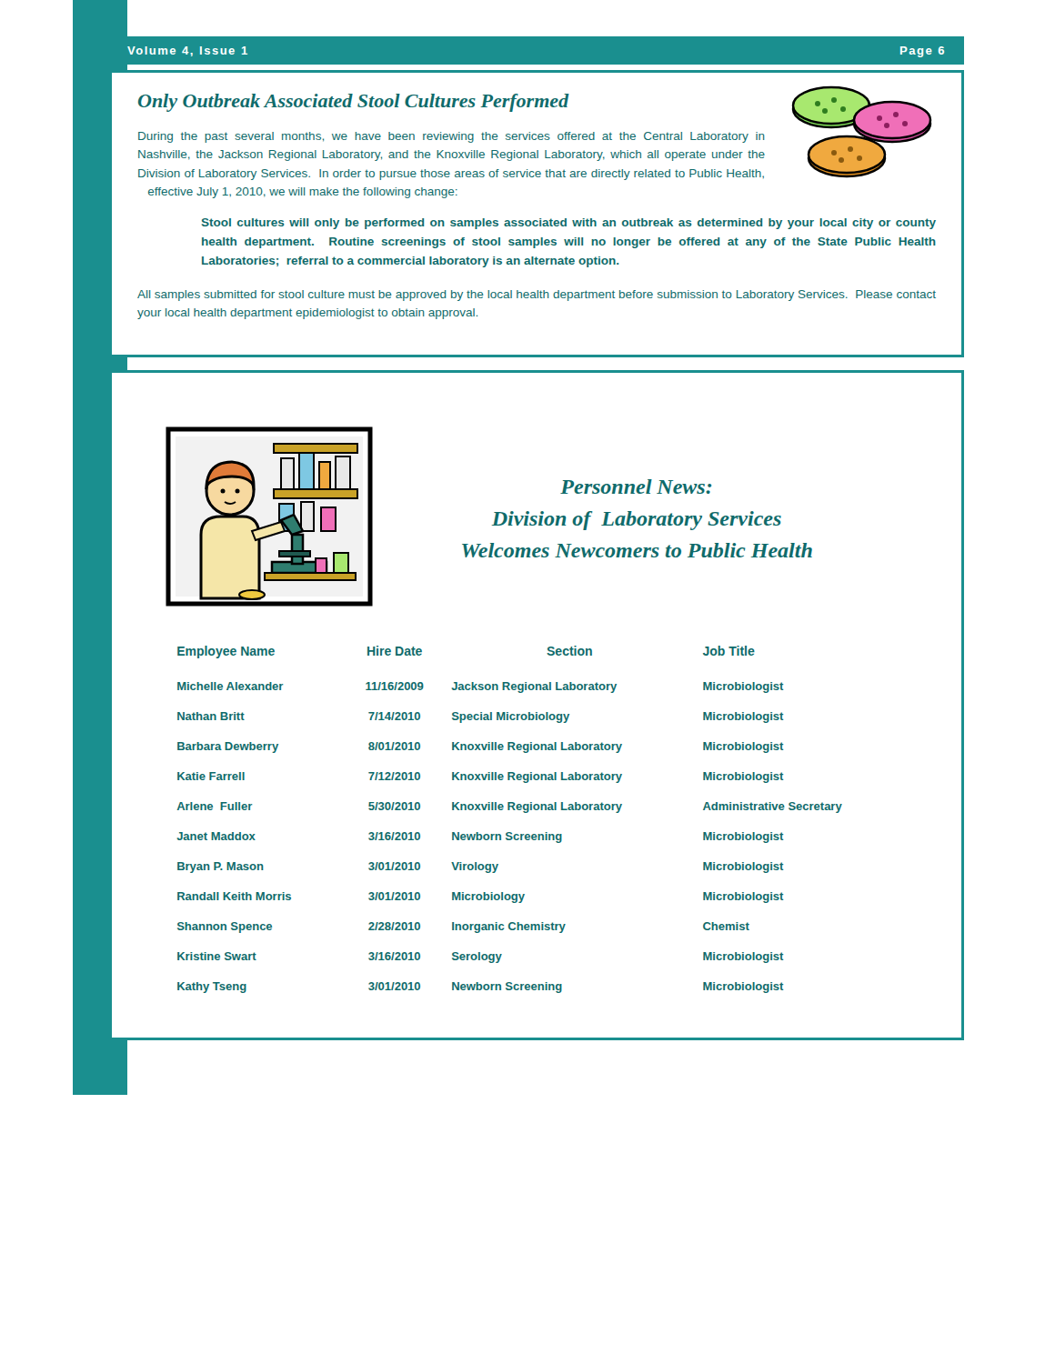Volume 4, Issue 1 Page 6
Only Outbreak Associated Stool Cultures Performed
During the past several months, we have been reviewing the services offered at the Central Laboratory in Nashville, the Jackson Regional Laboratory, and the Knoxville Regional Laboratory, which all operate under the Division of Laboratory Services. In order to pursue those areas of service that are directly related to Public Health, effective July 1, 2010, we will make the following change:
Stool cultures will only be performed on samples associated with an outbreak as determined by your local city or county health department. Routine screenings of stool samples will no longer be offered at any of the State Public Health Laboratories; referral to a commercial laboratory is an alternate option.
All samples submitted for stool culture must be approved by the local health department before submission to Laboratory Services. Please contact your local health department epidemiologist to obtain approval.
Personnel News:
Division of Laboratory Services
Welcomes Newcomers to Public Health
| Employee Name | Hire Date | Section | Job Title |
| --- | --- | --- | --- |
| Michelle Alexander | 11/16/2009 | Jackson Regional Laboratory | Microbiologist |
| Nathan Britt | 7/14/2010 | Special Microbiology | Microbiologist |
| Barbara Dewberry | 8/01/2010 | Knoxville Regional Laboratory | Microbiologist |
| Katie Farrell | 7/12/2010 | Knoxville Regional Laboratory | Microbiologist |
| Arlene Fuller | 5/30/2010 | Knoxville Regional Laboratory | Administrative Secretary |
| Janet Maddox | 3/16/2010 | Newborn Screening | Microbiologist |
| Bryan P. Mason | 3/01/2010 | Virology | Microbiologist |
| Randall Keith Morris | 3/01/2010 | Microbiology | Microbiologist |
| Shannon Spence | 2/28/2010 | Inorganic Chemistry | Chemist |
| Kristine Swart | 3/16/2010 | Serology | Microbiologist |
| Kathy Tseng | 3/01/2010 | Newborn Screening | Microbiologist |